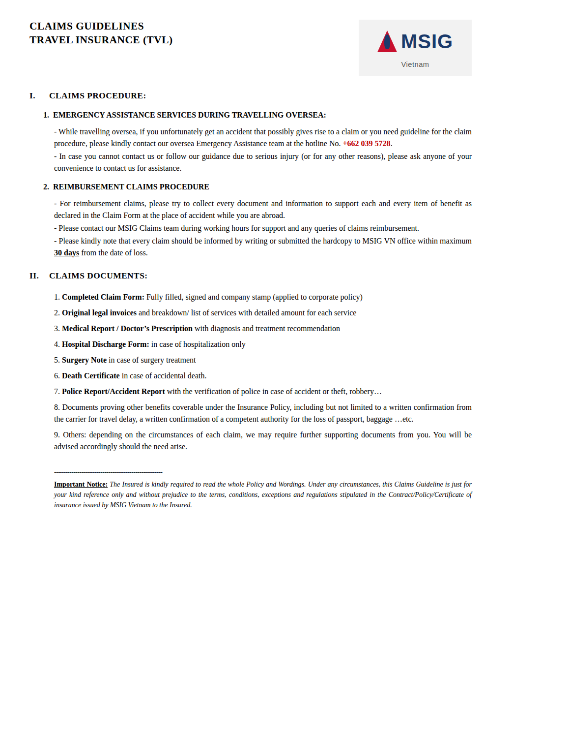CLAIMS GUIDELINES
TRAVEL INSURANCE (TVL)
MSIG
Vietnam
I. CLAIMS PROCEDURE:
1. EMERGENCY ASSISTANCE SERVICES DURING TRAVELLING OVERSEA:
- While travelling oversea, if you unfortunately get an accident that possibly gives rise to a claim or you need guideline for the claim procedure, please kindly contact our oversea Emergency Assistance team at the hotline No. +662 039 5728.
- In case you cannot contact us or follow our guidance due to serious injury (or for any other reasons), please ask anyone of your convenience to contact us for assistance.
2. REIMBURSEMENT CLAIMS PROCEDURE
- For reimbursement claims, please try to collect every document and information to support each and every item of benefit as declared in the Claim Form at the place of accident while you are abroad.
- Please contact our MSIG Claims team during working hours for support and any queries of claims reimbursement.
- Please kindly note that every claim should be informed by writing or submitted the hardcopy to MSIG VN office within maximum 30 days from the date of loss.
II. CLAIMS DOCUMENTS:
1. Completed Claim Form: Fully filled, signed and company stamp (applied to corporate policy)
2. Original legal invoices and breakdown/ list of services with detailed amount for each service
3. Medical Report / Doctor’s Prescription with diagnosis and treatment recommendation
4. Hospital Discharge Form: in case of hospitalization only
5. Surgery Note in case of surgery treatment
6. Death Certificate in case of accidental death.
7. Police Report/Accident Report with the verification of police in case of accident or theft, robbery…
8. Documents proving other benefits coverable under the Insurance Policy, including but not limited to a written confirmation from the carrier for travel delay, a written confirmation of a competent authority for the loss of passport, baggage …etc.
9. Others: depending on the circumstances of each claim, we may require further supporting documents from you. You will be advised accordingly should the need arise.
--------------------------------------------------------
Important Notice: The Insured is kindly required to read the whole Policy and Wordings. Under any circumstances, this Claims Guideline is just for your kind reference only and without prejudice to the terms, conditions, exceptions and regulations stipulated in the Contract/Policy/Certificate of insurance issued by MSIG Vietnam to the Insured.